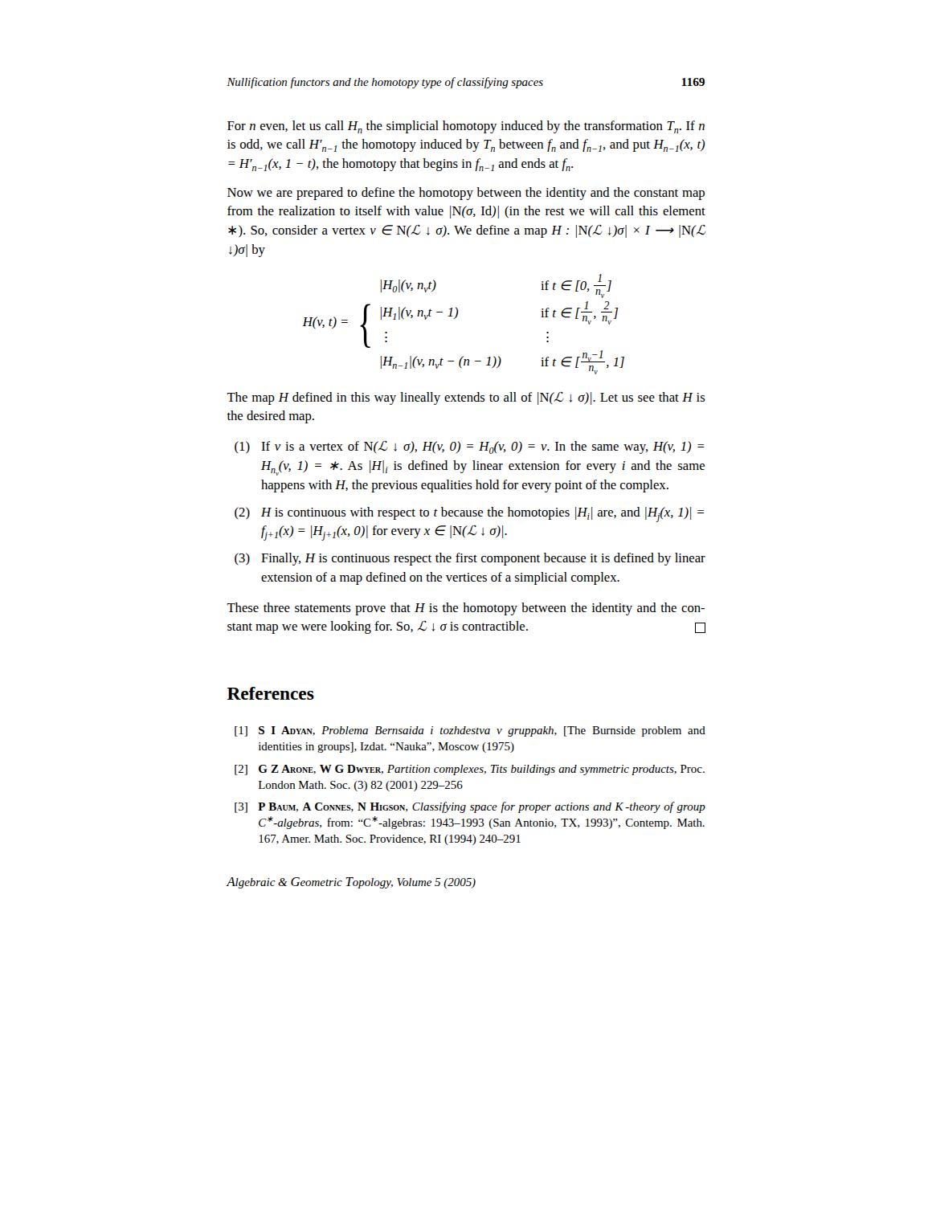Nullification functors and the homotopy type of classifying spaces 1169
For n even, let us call Hn the simplicial homotopy induced by the transformation Tn. If n is odd, we call H′n−1 the homotopy induced by Tn between fn and fn−1, and put Hn−1(x, t) = H′n−1(x, 1 − t), the homotopy that begins in fn−1 and ends at fn.
Now we are prepared to define the homotopy between the identity and the constant map from the realization to itself with value |N(σ, Id)| (in the rest we will call this element ∗). So, consider a vertex v ∈ N(ℒ ↓ σ). We define a map H : |N(ℒ ↓)σ| × I ⟶ |N(ℒ ↓)σ| by
H(v, t) = {
| /H 0 /(v, n v t) | if t ∈ [0, 1 n v ] |
| /H 1 /(v, n v t − 1) | if t ∈ [ 1 n v , 2 n v ] |
| ⋮ | ⋮ |
| /H n−1 /(v, n v t − (n − 1)) | if t ∈ [ n v −1 n v , 1] |
The map H defined in this way lineally extends to all of |N(ℒ ↓ σ)|. Let us see that H is the desired map.
(1) If v is a vertex of N(ℒ ↓ σ), H(v, 0) = H0(v, 0) = v. In the same way, H(v, 1) = Hnv(v, 1) = ∗. As |H|i is defined by linear extension for every i and the same happens with H, the previous equalities hold for every point of the complex.
(2) H is continuous with respect to t because the homotopies |Hi| are, and |Hj(x, 1)| = fj+1(x) = |Hj+1(x, 0)| for every x ∈ |N(ℒ ↓ σ)|.
(3) Finally, H is continuous respect the first component because it is defined by linear extension of a map defined on the vertices of a simplicial complex.
These three statements prove that H is the homotopy between the identity and the constant map we were looking for. So, ℒ ↓ σ is contractible.
References
[1] S I Adyan, Problema Bernsaida i tozhdestva v gruppakh, [The Burnside problem and identities in groups], Izdat. “Nauka”, Moscow (1975)
[2] G Z Arone, W G Dwyer, Partition complexes, Tits buildings and symmetric products, Proc. London Math. Soc. (3) 82 (2001) 229–256
[3] P Baum, A Connes, N Higson, Classifying space for proper actions and K -theory of group C∗-algebras, from: “C∗-algebras: 1943–1993 (San Antonio, TX, 1993)”, Contemp. Math. 167, Amer. Math. Soc. Providence, RI (1994) 240–291
Algebraic & Geometric Topology, Volume 5 (2005)